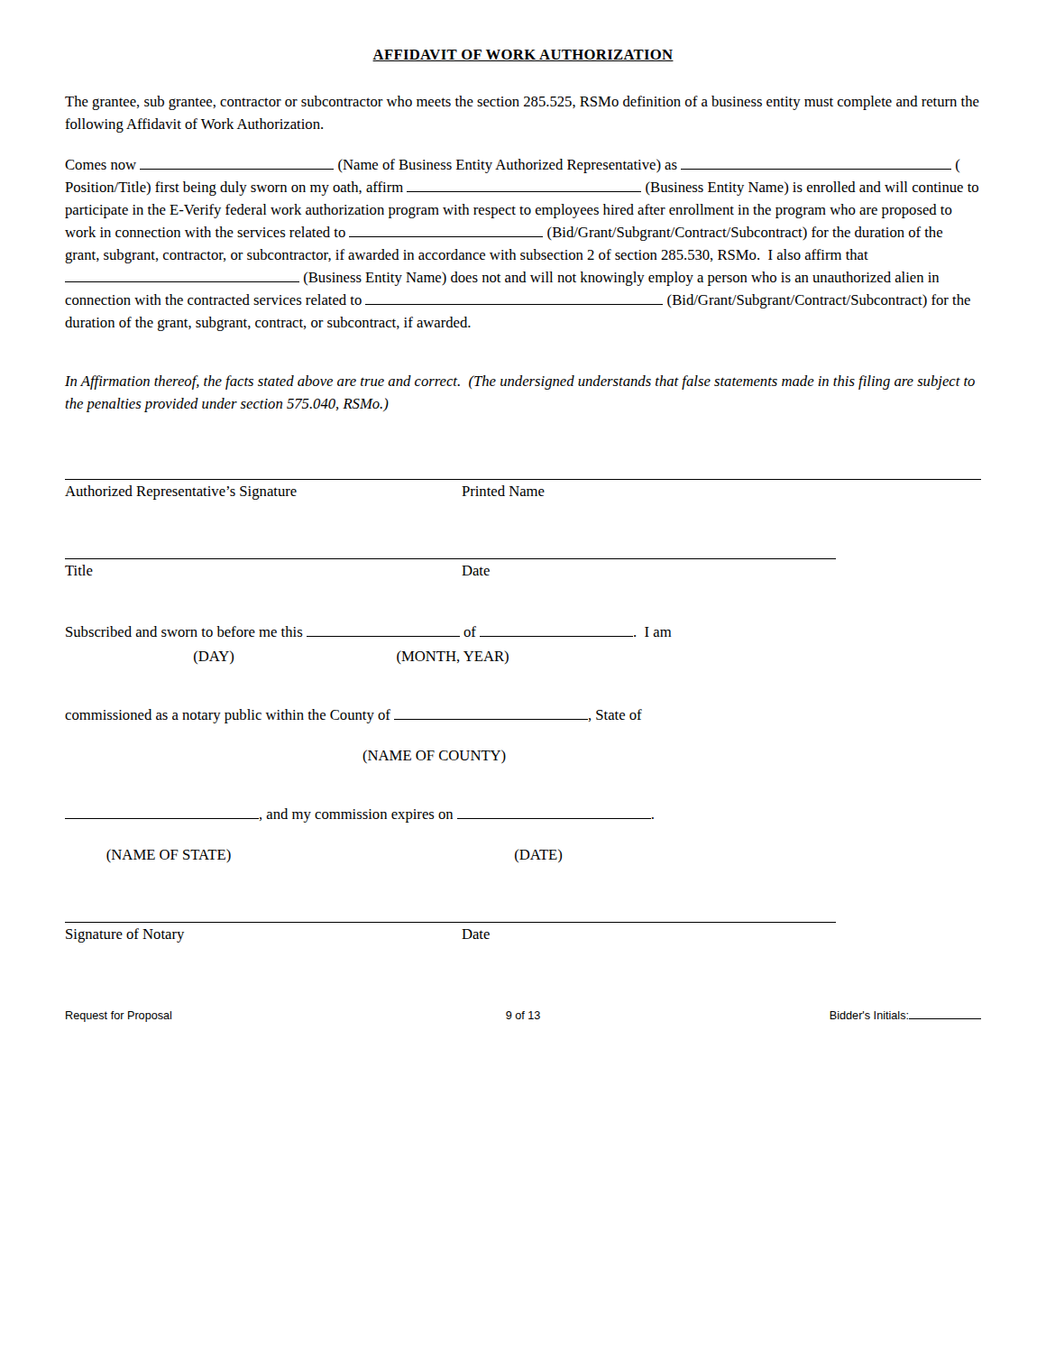AFFIDAVIT OF WORK AUTHORIZATION
The grantee, sub grantee, contractor or subcontractor who meets the section 285.525, RSMo definition of a business entity must complete and return the following Affidavit of Work Authorization.
Comes now (Name of Business Entity Authorized Representative) as ( Position/Title) first being duly sworn on my oath, affirm (Business Entity Name) is enrolled and will continue to participate in the E-Verify federal work authorization program with respect to employees hired after enrollment in the program who are proposed to work in connection with the services related to (Bid/Grant/Subgrant/Contract/Subcontract) for the duration of the grant, subgrant, contractor, or subcontractor, if awarded in accordance with subsection 2 of section 285.530, RSMo. I also affirm that (Business Entity Name) does not and will not knowingly employ a person who is an unauthorized alien in connection with the contracted services related to (Bid/Grant/Subgrant/Contract/Subcontract) for the duration of the grant, subgrant, contract, or subcontract, if awarded.
In Affirmation thereof, the facts stated above are true and correct. (The undersigned understands that false statements made in this filing are subject to the penalties provided under section 575.040, RSMo.)
| Authorized Representative’s Signature | Printed Name |
| Title | Date |
Subscribed and sworn to before me this of . I am
(DAY)(MONTH, YEAR)
commissioned as a notary public within the County of , State of
(NAME OF COUNTY)
, and my commission expires on .
(NAME OF STATE) (DATE)
| Signature of Notary | Date |
Request for Proposal
9 of 13
Bidder's Initials: